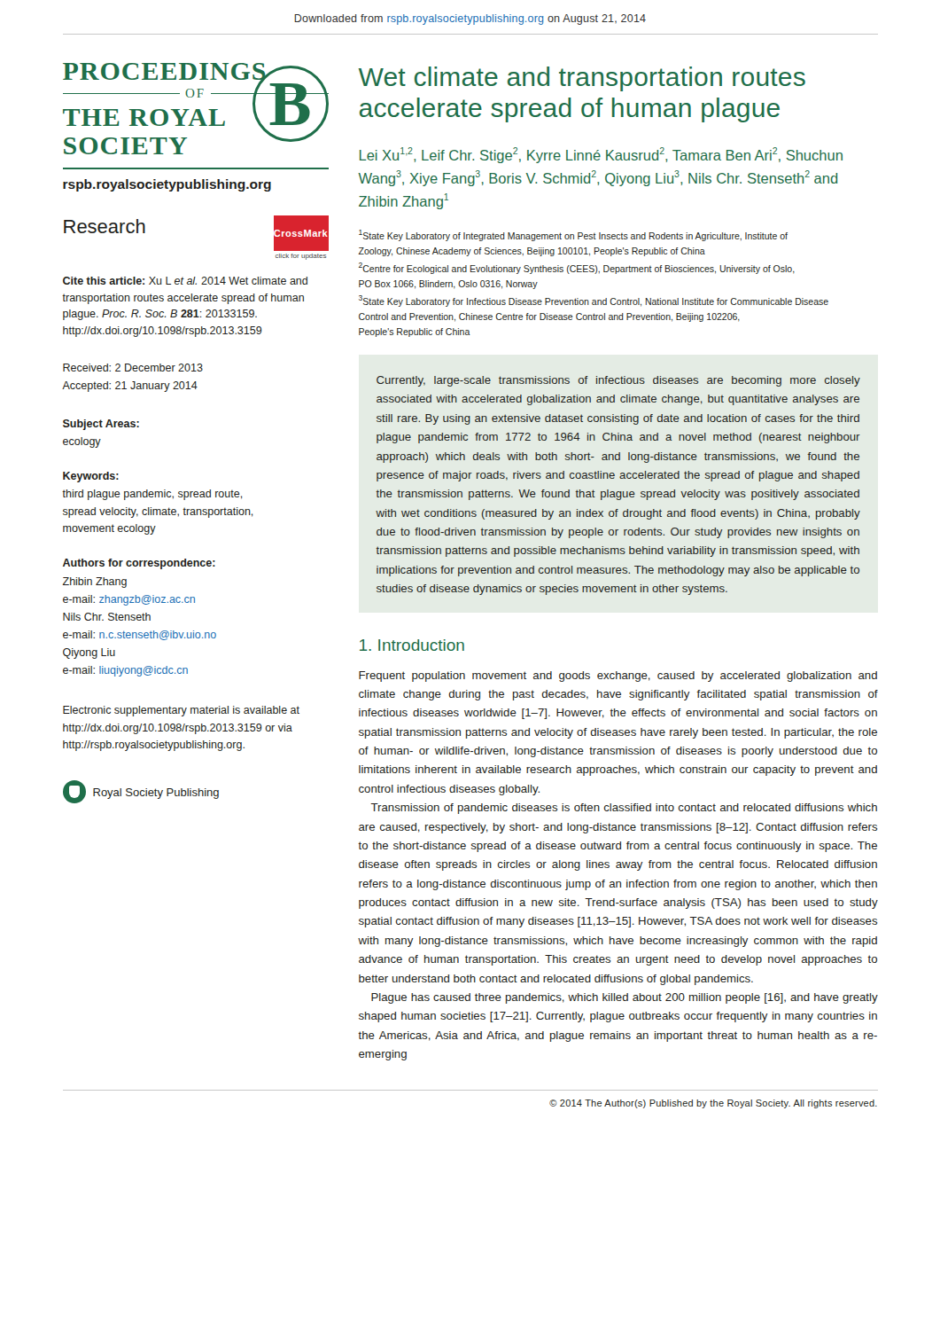Downloaded from rspb.royalsocietypublishing.org on August 21, 2014
PROCEEDINGS
OF
THE ROYAL
SOCIETY
B
rspb.royalsocietypublishing.org
Research
CrossMark
click for updates
Cite this article: Xu L et al. 2014 Wet climate and transportation routes accelerate spread of human plague. Proc. R. Soc. B 281: 20133159. http://dx.doi.org/10.1098/rspb.2013.3159
Received: 2 December 2013
Accepted: 21 January 2014
Subject Areas:
ecology
Keywords:
third plague pandemic, spread route,
spread velocity, climate, transportation,
movement ecology
Authors for correspondence:
Zhibin Zhang
e-mail: zhangzb@ioz.ac.cn
Nils Chr. Stenseth
e-mail: n.c.stenseth@ibv.uio.no
Qiyong Liu
e-mail: liuqiyong@icdc.cn
Electronic supplementary material is available at http://dx.doi.org/10.1098/rspb.2013.3159 or via http://rspb.royalsocietypublishing.org.
Royal Society Publishing
Wet climate and transportation routes accelerate spread of human plague
Lei Xu1,2, Leif Chr. Stige2, Kyrre Linné Kausrud2, Tamara Ben Ari2, Shuchun Wang3, Xiye Fang3, Boris V. Schmid2, Qiyong Liu3, Nils Chr. Stenseth2 and Zhibin Zhang1
1State Key Laboratory of Integrated Management on Pest Insects and Rodents in Agriculture, Institute of
Zoology, Chinese Academy of Sciences, Beijing 100101, People's Republic of China
2Centre for Ecological and Evolutionary Synthesis (CEES), Department of Biosciences, University of Oslo,
PO Box 1066, Blindern, Oslo 0316, Norway
3State Key Laboratory for Infectious Disease Prevention and Control, National Institute for Communicable Disease
Control and Prevention, Chinese Centre for Disease Control and Prevention, Beijing 102206,
People's Republic of China
Currently, large-scale transmissions of infectious diseases are becoming more closely associated with accelerated globalization and climate change, but quantitative analyses are still rare. By using an extensive dataset consisting of date and location of cases for the third plague pandemic from 1772 to 1964 in China and a novel method (nearest neighbour approach) which deals with both short- and long-distance transmissions, we found the presence of major roads, rivers and coastline accelerated the spread of plague and shaped the transmission patterns. We found that plague spread velocity was positively associated with wet conditions (measured by an index of drought and flood events) in China, probably due to flood-driven transmission by people or rodents. Our study provides new insights on transmission patterns and possible mechanisms behind variability in transmission speed, with implications for prevention and control measures. The methodology may also be applicable to studies of disease dynamics or species movement in other systems.
1. Introduction
Frequent population movement and goods exchange, caused by accelerated globalization and climate change during the past decades, have significantly facilitated spatial transmission of infectious diseases worldwide [1–7]. However, the effects of environmental and social factors on spatial transmission patterns and velocity of diseases have rarely been tested. In particular, the role of human- or wildlife-driven, long-distance transmission of diseases is poorly understood due to limitations inherent in available research approaches, which constrain our capacity to prevent and control infectious diseases globally.
Transmission of pandemic diseases is often classified into contact and relocated diffusions which are caused, respectively, by short- and long-distance transmissions [8–12]. Contact diffusion refers to the short-distance spread of a disease outward from a central focus continuously in space. The disease often spreads in circles or along lines away from the central focus. Relocated diffusion refers to a long-distance discontinuous jump of an infection from one region to another, which then produces contact diffusion in a new site. Trend-surface analysis (TSA) has been used to study spatial contact diffusion of many diseases [11,13–15]. However, TSA does not work well for diseases with many long-distance transmissions, which have become increasingly common with the rapid advance of human transportation. This creates an urgent need to develop novel approaches to better understand both contact and relocated diffusions of global pandemics.
Plague has caused three pandemics, which killed about 200 million people [16], and have greatly shaped human societies [17–21]. Currently, plague outbreaks occur frequently in many countries in the Americas, Asia and Africa, and plague remains an important threat to human health as a re-emerging
© 2014 The Author(s) Published by the Royal Society. All rights reserved.